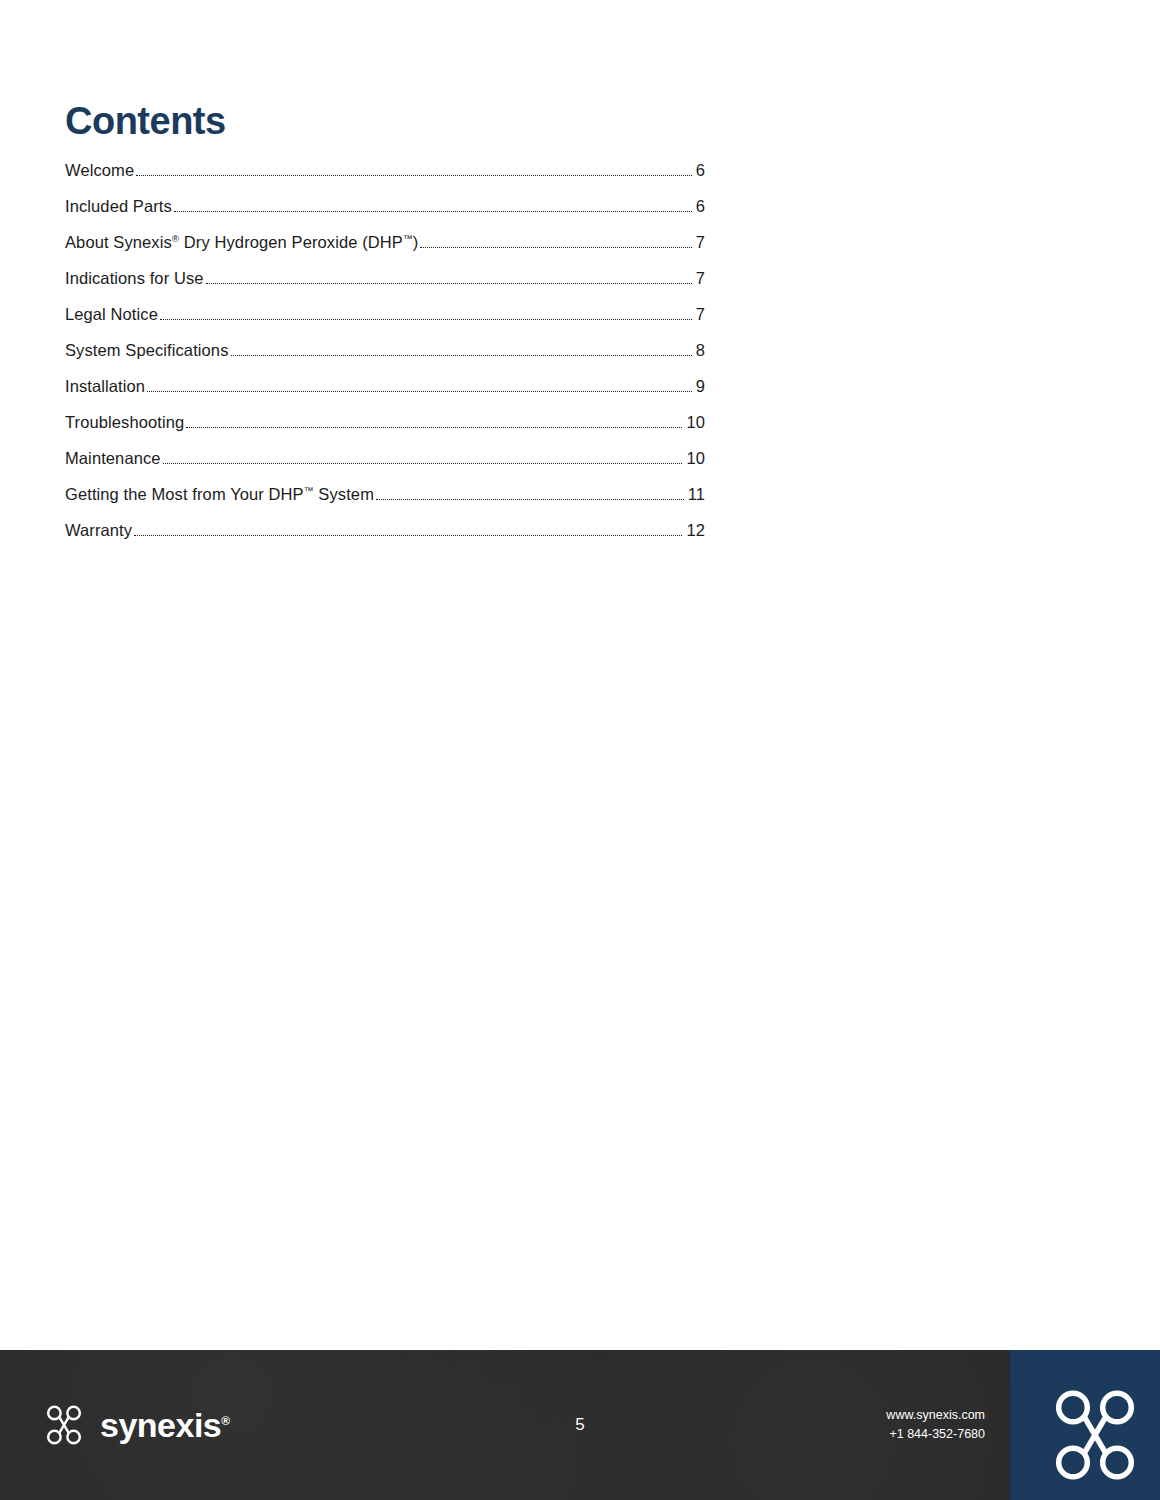Contents
Welcome 6
Included Parts 6
About Synexis® Dry Hydrogen Peroxide (DHP™) 7
Indications for Use 7
Legal Notice 7
System Specifications 8
Installation 9
Troubleshooting 10
Maintenance 10
Getting the Most from Your DHP™ System 11
Warranty 12
synexis®
5
www.synexis.com
+1 844-352-7680